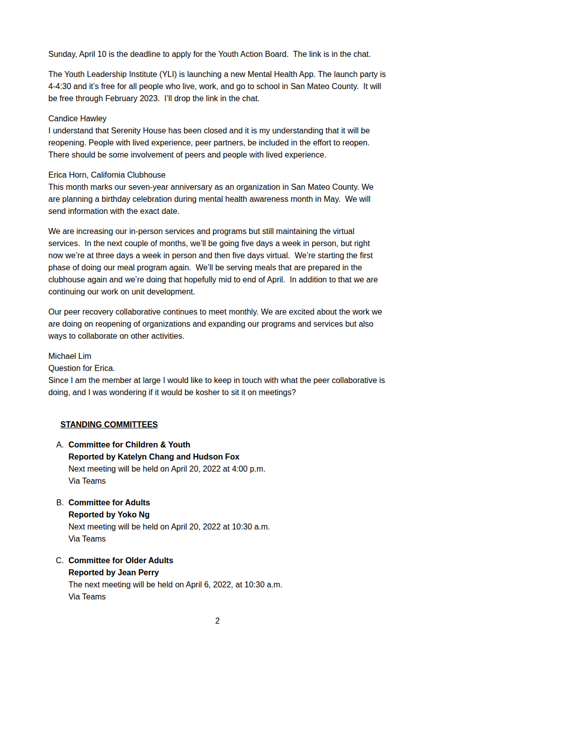Sunday, April 10 is the deadline to apply for the Youth Action Board. The link is in the chat.
The Youth Leadership Institute (YLI) is launching a new Mental Health App. The launch party is 4-4:30 and it’s free for all people who live, work, and go to school in San Mateo County. It will be free through February 2023. I’ll drop the link in the chat.
Candice Hawley
I understand that Serenity House has been closed and it is my understanding that it will be reopening. People with lived experience, peer partners, be included in the effort to reopen. There should be some involvement of peers and people with lived experience.
Erica Horn, California Clubhouse
This month marks our seven-year anniversary as an organization in San Mateo County. We are planning a birthday celebration during mental health awareness month in May. We will send information with the exact date.
We are increasing our in-person services and programs but still maintaining the virtual services. In the next couple of months, we’ll be going five days a week in person, but right now we’re at three days a week in person and then five days virtual. We’re starting the first phase of doing our meal program again. We’ll be serving meals that are prepared in the clubhouse again and we’re doing that hopefully mid to end of April. In addition to that we are continuing our work on unit development.
Our peer recovery collaborative continues to meet monthly. We are excited about the work we are doing on reopening of organizations and expanding our programs and services but also ways to collaborate on other activities.
Michael Lim
Question for Erica.
Since I am the member at large I would like to keep in touch with what the peer collaborative is doing, and I was wondering if it would be kosher to sit it on meetings?
STANDING COMMITTEES
Committee for Children & Youth
Reported by Katelyn Chang and Hudson Fox
Next meeting will be held on April 20, 2022 at 4:00 p.m.
Via Teams
Committee for Adults
Reported by Yoko Ng
Next meeting will be held on April 20, 2022 at 10:30 a.m.
Via Teams
Committee for Older Adults
Reported by Jean Perry
The next meeting will be held on April 6, 2022, at 10:30 a.m.
Via Teams
2